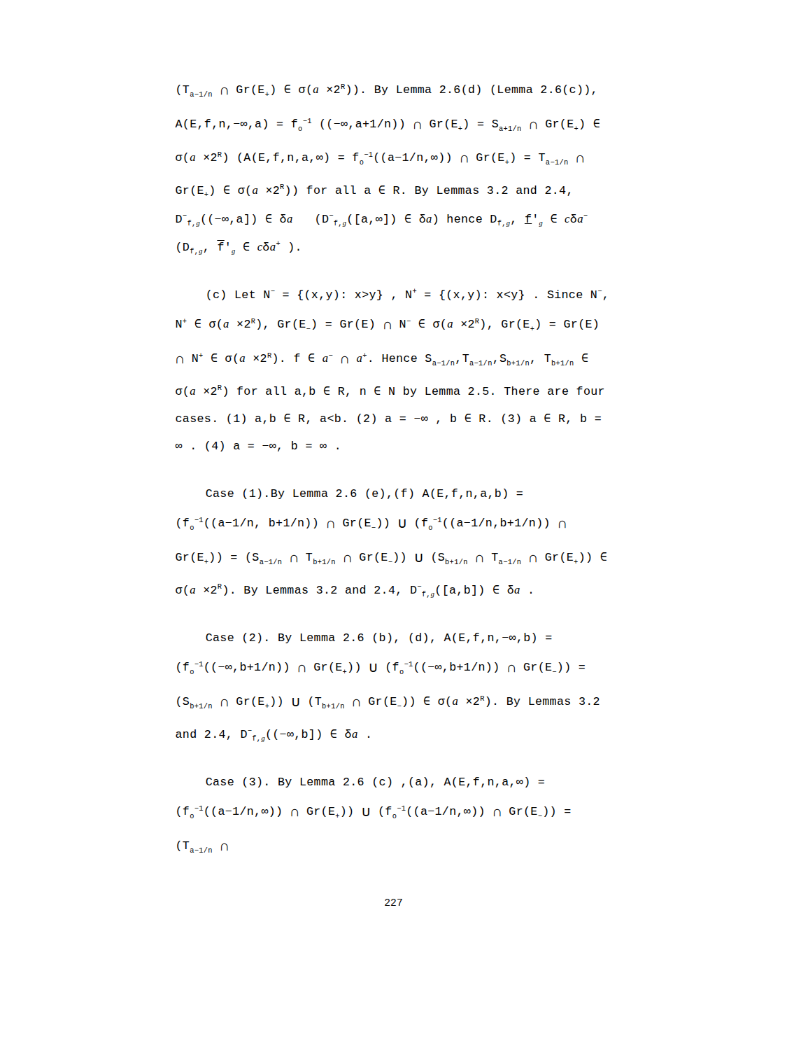(Ta−1/n ∩ Gr(E+) ∈ σ(a ×2R)). By Lemma 2.6(d) (Lemma 2.6(c)), A(E,f,n,−∞,a) = fo−1 ((−∞,a+1/n)) ∩ Gr(E+) = Sa+1/n ∩ Gr(E+) ∈ σ(a ×2R) (A(E,f,n,a,∞) = fo−1((a−1/n,∞)) ∩ Gr(E+) = Ta−1/n ∩ Gr(E+) ∈ σ(a ×2R)) for all a ∈ R. By Lemmas 3.2 and 2.4, D−f,g((−∞,a]) ∈ δa (D−f,g([a,∞]) ∈ δa) hence Df,g, f'g ∈ cδa− (Df,g, f'g ∈ cδa+ ).
(c) Let N− = {(x,y): x>y} , N+ = {(x,y): x<y} . Since N−, N+ ∈ σ(a ×2R), Gr(E−) = Gr(E) ∩ N− ∈ σ(a ×2R), Gr(E+) = Gr(E) ∩ N+ ∈ σ(a ×2R). f ∈ a− ∩ a+. Hence Sa−1/n,Ta−1/n,Sb+1/n, Tb+1/n ∈ σ(a ×2R) for all a,b ∈ R, n ∈ N by Lemma 2.5. There are four cases. (1) a,b ∈ R, a<b. (2) a = −∞ , b ∈ R. (3) a ∈ R, b = ∞ . (4) a = −∞, b = ∞ .
Case (1).By Lemma 2.6 (e),(f) A(E,f,n,a,b) = (fo−1((a−1/n, b+1/n)) ∩ Gr(E−)) ∪ (fo−1((a−1/n,b+1/n)) ∩ Gr(E+)) = (Sa−1/n ∩ Tb+1/n ∩ Gr(E−)) ∪ (Sb+1/n ∩ Ta−1/n ∩ Gr(E+)) ∈ σ(a ×2R). By Lemmas 3.2 and 2.4, D−f,g([a,b]) ∈ δa .
Case (2). By Lemma 2.6 (b), (d), A(E,f,n,−∞,b) = (fo−1((−∞,b+1/n)) ∩ Gr(E+)) ∪ (fo−1((−∞,b+1/n)) ∩ Gr(E−)) = (Sb+1/n ∩ Gr(E+)) ∪ (Tb+1/n ∩ Gr(E−)) ∈ σ(a ×2R). By Lemmas 3.2 and 2.4, D−f,g((−∞,b]) ∈ δa .
Case (3). By Lemma 2.6 (c) ,(a), A(E,f,n,a,∞) = (fo−1((a−1/n,∞)) ∩ Gr(E+)) ∪ (fo−1((a−1/n,∞)) ∩ Gr(E−)) = (Ta−1/n ∩
227